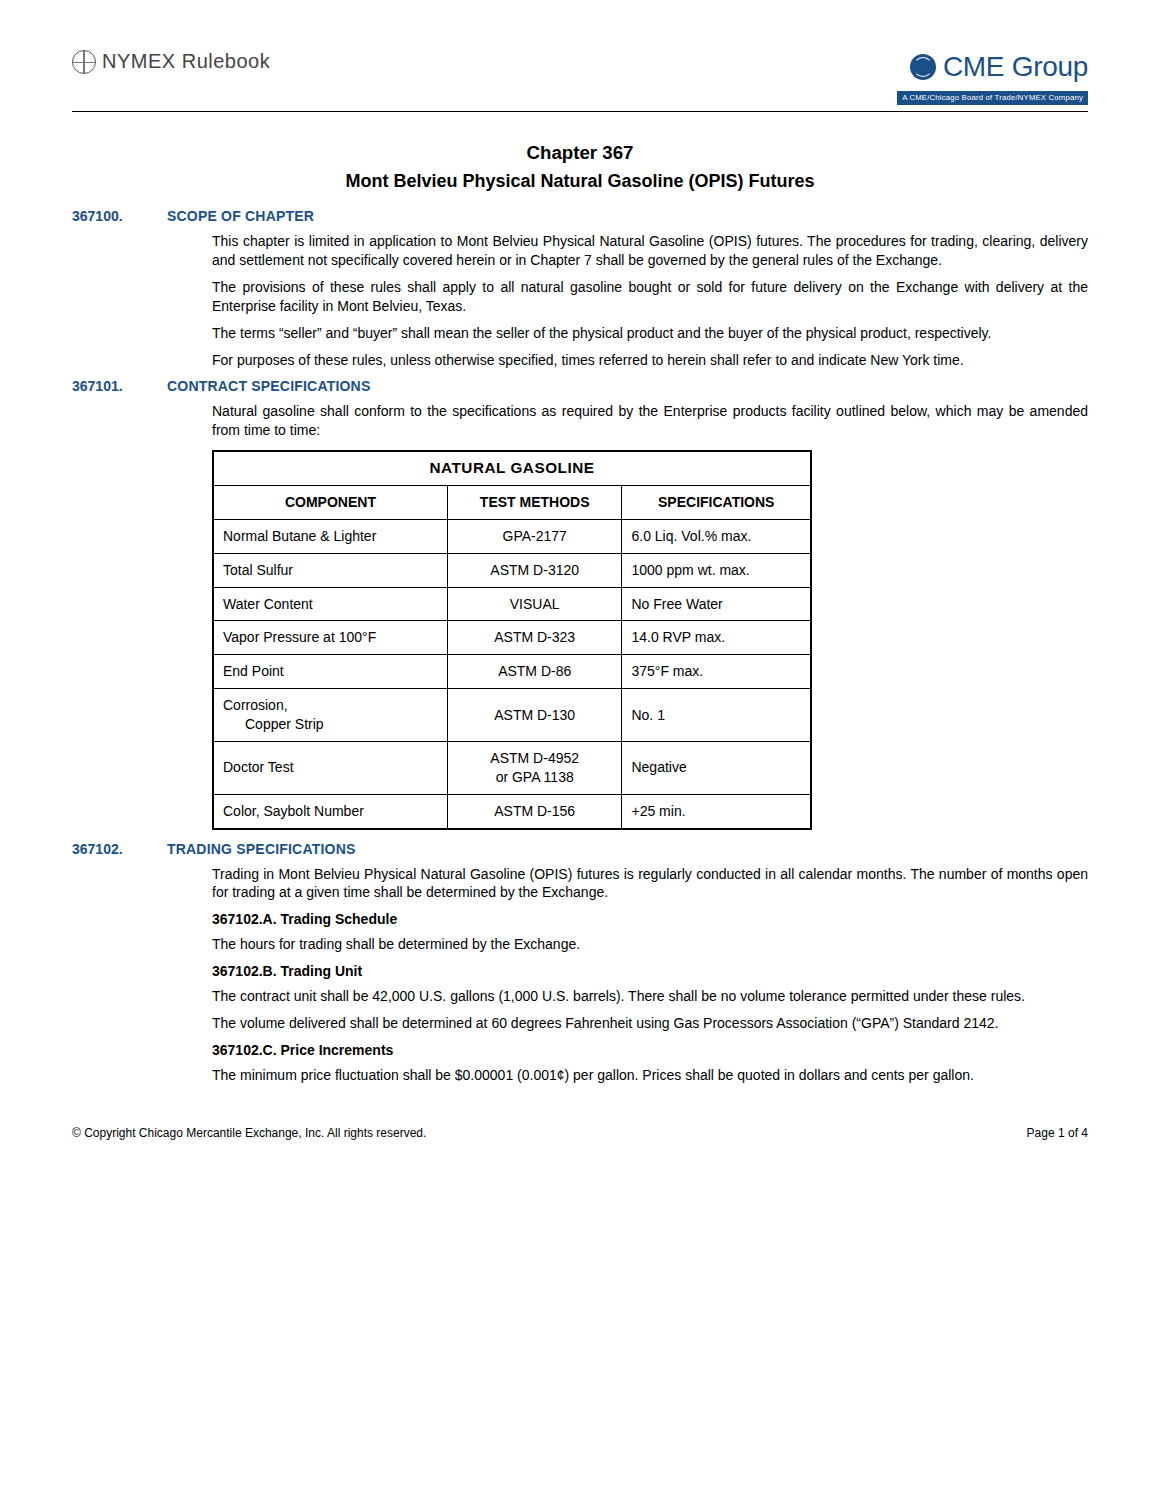NYMEX Rulebook
CME Group
A CME/Chicago Board of Trade/NYMEX Company
Chapter 367
Mont Belvieu Physical Natural Gasoline (OPIS) Futures
367100.
SCOPE OF CHAPTER
This chapter is limited in application to Mont Belvieu Physical Natural Gasoline (OPIS) futures. The procedures for trading, clearing, delivery and settlement not specifically covered herein or in Chapter 7 shall be governed by the general rules of the Exchange.
The provisions of these rules shall apply to all natural gasoline bought or sold for future delivery on the Exchange with delivery at the Enterprise facility in Mont Belvieu, Texas.
The terms “seller” and “buyer” shall mean the seller of the physical product and the buyer of the physical product, respectively.
For purposes of these rules, unless otherwise specified, times referred to herein shall refer to and indicate New York time.
367101.
CONTRACT SPECIFICATIONS
Natural gasoline shall conform to the specifications as required by the Enterprise products facility outlined below, which may be amended from time to time:
| NATURAL GASOLINE |
| --- |
| COMPONENT | TEST METHODS | SPECIFICATIONS |
| Normal Butane & Lighter | GPA-2177 | 6.0 Liq. Vol.% max. |
| Total Sulfur | ASTM D-3120 | 1000 ppm wt. max. |
| Water Content | VISUAL | No Free Water |
| Vapor Pressure at 100°F | ASTM D-323 | 14.0 RVP max. |
| End Point | ASTM D-86 | 375°F max. |
| Corrosion, Copper Strip | ASTM D-130 | No. 1 |
| Doctor Test | ASTM D-4952 or GPA 1138 | Negative |
| Color, Saybolt Number | ASTM D-156 | +25 min. |
367102.
TRADING SPECIFICATIONS
Trading in Mont Belvieu Physical Natural Gasoline (OPIS) futures is regularly conducted in all calendar months. The number of months open for trading at a given time shall be determined by the Exchange.
367102.A. Trading Schedule
The hours for trading shall be determined by the Exchange.
367102.B. Trading Unit
The contract unit shall be 42,000 U.S. gallons (1,000 U.S. barrels). There shall be no volume tolerance permitted under these rules.
The volume delivered shall be determined at 60 degrees Fahrenheit using Gas Processors Association (“GPA”) Standard 2142.
367102.C. Price Increments
The minimum price fluctuation shall be $0.00001 (0.001¢) per gallon. Prices shall be quoted in dollars and cents per gallon.
© Copyright Chicago Mercantile Exchange, Inc. All rights reserved.
Page 1 of 4